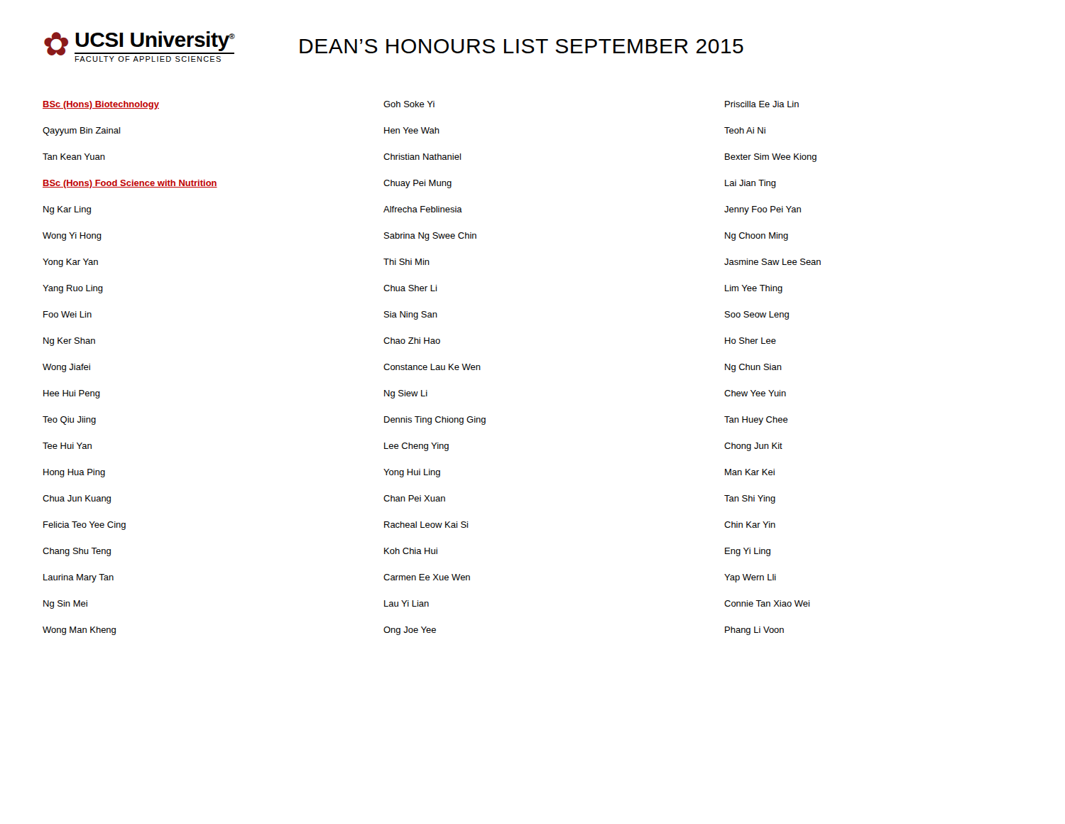✿
UCSI University®
FACULTY OF APPLIED SCIENCES
DEAN’S HONOURS LIST SEPTEMBER 2015
BSc (Hons) Biotechnology
Qayyum Bin Zainal
Tan Kean Yuan
BSc (Hons) Food Science with Nutrition
Ng Kar Ling
Wong Yi Hong
Yong Kar Yan
Yang Ruo Ling
Foo Wei Lin
Ng Ker Shan
Wong Jiafei
Hee Hui Peng
Teo Qiu Jiing
Tee Hui Yan
Hong Hua Ping
Chua Jun Kuang
Felicia Teo Yee Cing
Chang Shu Teng
Laurina Mary Tan
Ng Sin Mei
Wong Man Kheng
Goh Soke Yi
Hen Yee Wah
Christian Nathaniel
Chuay Pei Mung
Alfrecha Feblinesia
Sabrina Ng Swee Chin
Thi Shi Min
Chua Sher Li
Sia Ning San
Chao Zhi Hao
Constance Lau Ke Wen
Ng Siew Li
Dennis Ting Chiong Ging
Lee Cheng Ying
Yong Hui Ling
Chan Pei Xuan
Racheal Leow Kai Si
Koh Chia Hui
Carmen Ee Xue Wen
Lau Yi Lian
Ong Joe Yee
Priscilla Ee Jia Lin
Teoh Ai Ni
Bexter Sim Wee Kiong
Lai Jian Ting
Jenny Foo Pei Yan
Ng Choon Ming
Jasmine Saw Lee Sean
Lim Yee Thing
Soo Seow Leng
Ho Sher Lee
Ng Chun Sian
Chew Yee Yuin
Tan Huey Chee
Chong Jun Kit
Man Kar Kei
Tan Shi Ying
Chin Kar Yin
Eng Yi Ling
Yap Wern Lli
Connie Tan Xiao Wei
Phang Li Voon